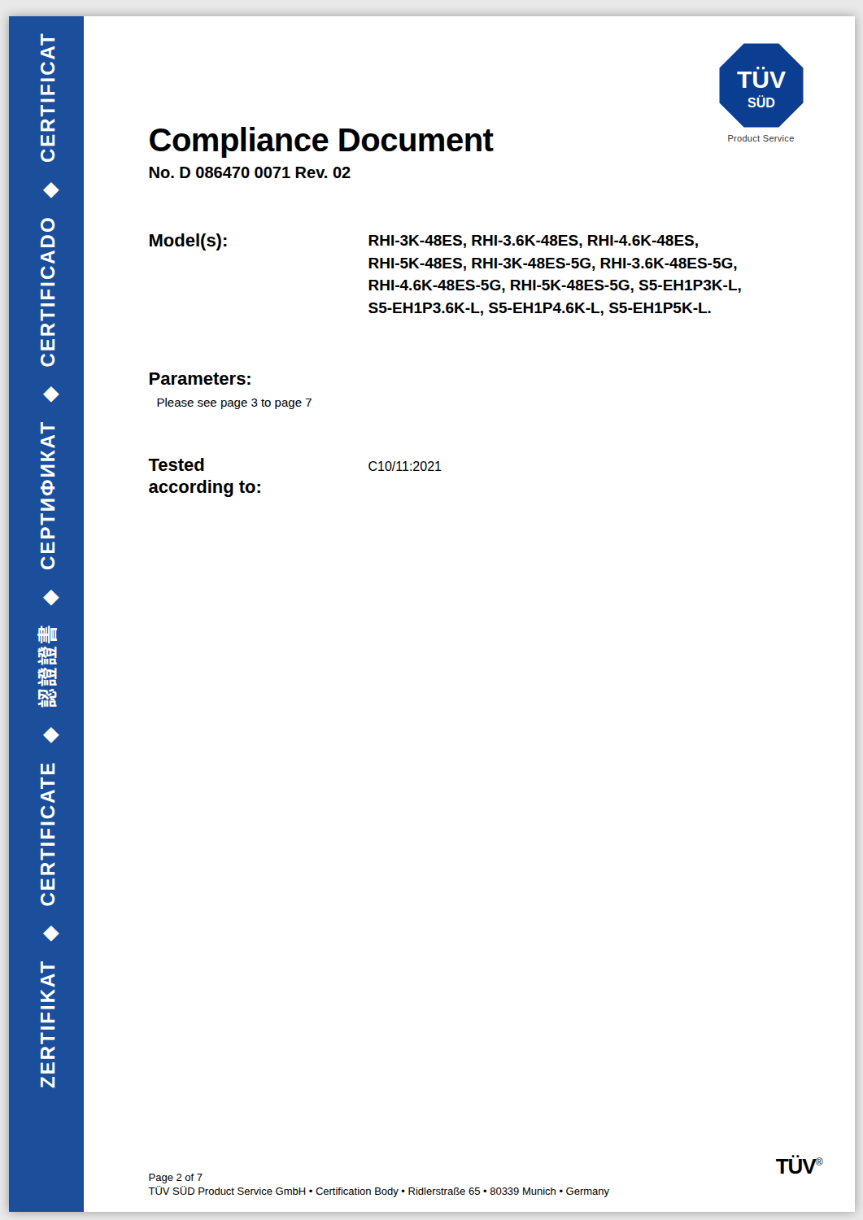ZERTIFIKAT ◆ CERTIFICATE ◆ 認證證書 ◆ СЕРТИФИКАТ ◆ CERTIFICADO ◆ CERTIFICAT
TÜV SÜD
Product Service
Compliance Document
No. D 086470 0071 Rev. 02
Model(s):
RHI-3K-48ES, RHI-3.6K-48ES, RHI-4.6K-48ES,
RHI-5K-48ES, RHI-3K-48ES-5G, RHI-3.6K-48ES-5G,
RHI-4.6K-48ES-5G, RHI-5K-48ES-5G, S5-EH1P3K-L,
S5-EH1P3.6K-L, S5-EH1P4.6K-L, S5-EH1P5K-L.
Parameters:
Please see page 3 to page 7
Tested
according to:
C10/11:2021
Page 2 of 7
TÜV SÜD Product Service GmbH • Certification Body • Ridlerstraße 65 • 80339 Munich • Germany
TÜV®